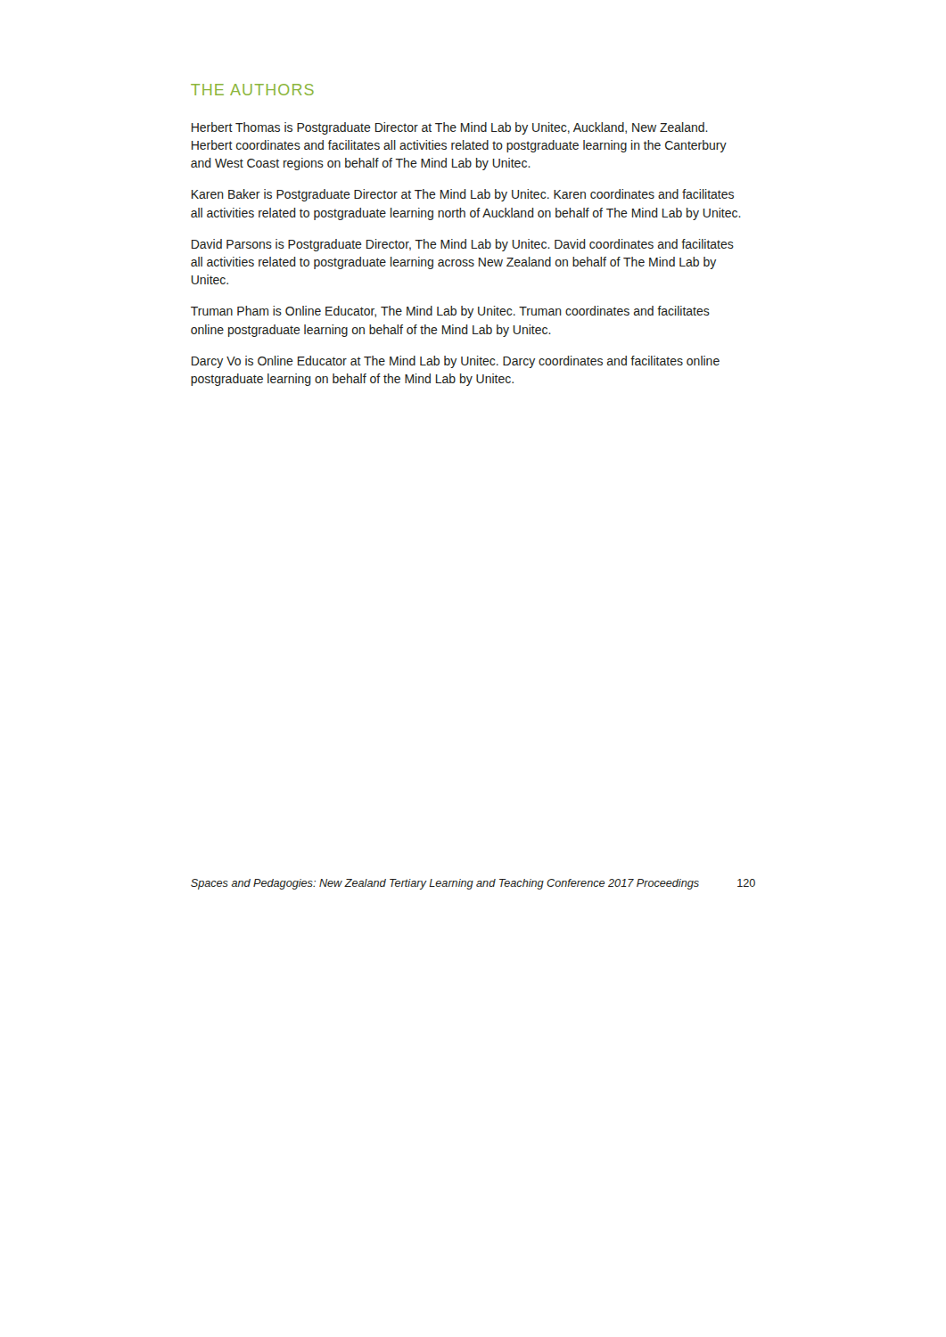The Authors
Herbert Thomas is Postgraduate Director at The Mind Lab by Unitec, Auckland, New Zealand. Herbert coordinates and facilitates all activities related to postgraduate learning in the Canterbury and West Coast regions on behalf of The Mind Lab by Unitec.
Karen Baker is Postgraduate Director at The Mind Lab by Unitec. Karen coordinates and facilitates all activities related to postgraduate learning north of Auckland on behalf of The Mind Lab by Unitec.
David Parsons is Postgraduate Director, The Mind Lab by Unitec. David coordinates and facilitates all activities related to postgraduate learning across New Zealand on behalf of The Mind Lab by Unitec.
Truman Pham is Online Educator, The Mind Lab by Unitec. Truman coordinates and facilitates online postgraduate learning on behalf of the Mind Lab by Unitec.
Darcy Vo is Online Educator at The Mind Lab by Unitec. Darcy coordinates and facilitates online postgraduate learning on behalf of the Mind Lab by Unitec.
Spaces and Pedagogies: New Zealand Tertiary Learning and Teaching Conference 2017 Proceedings 120